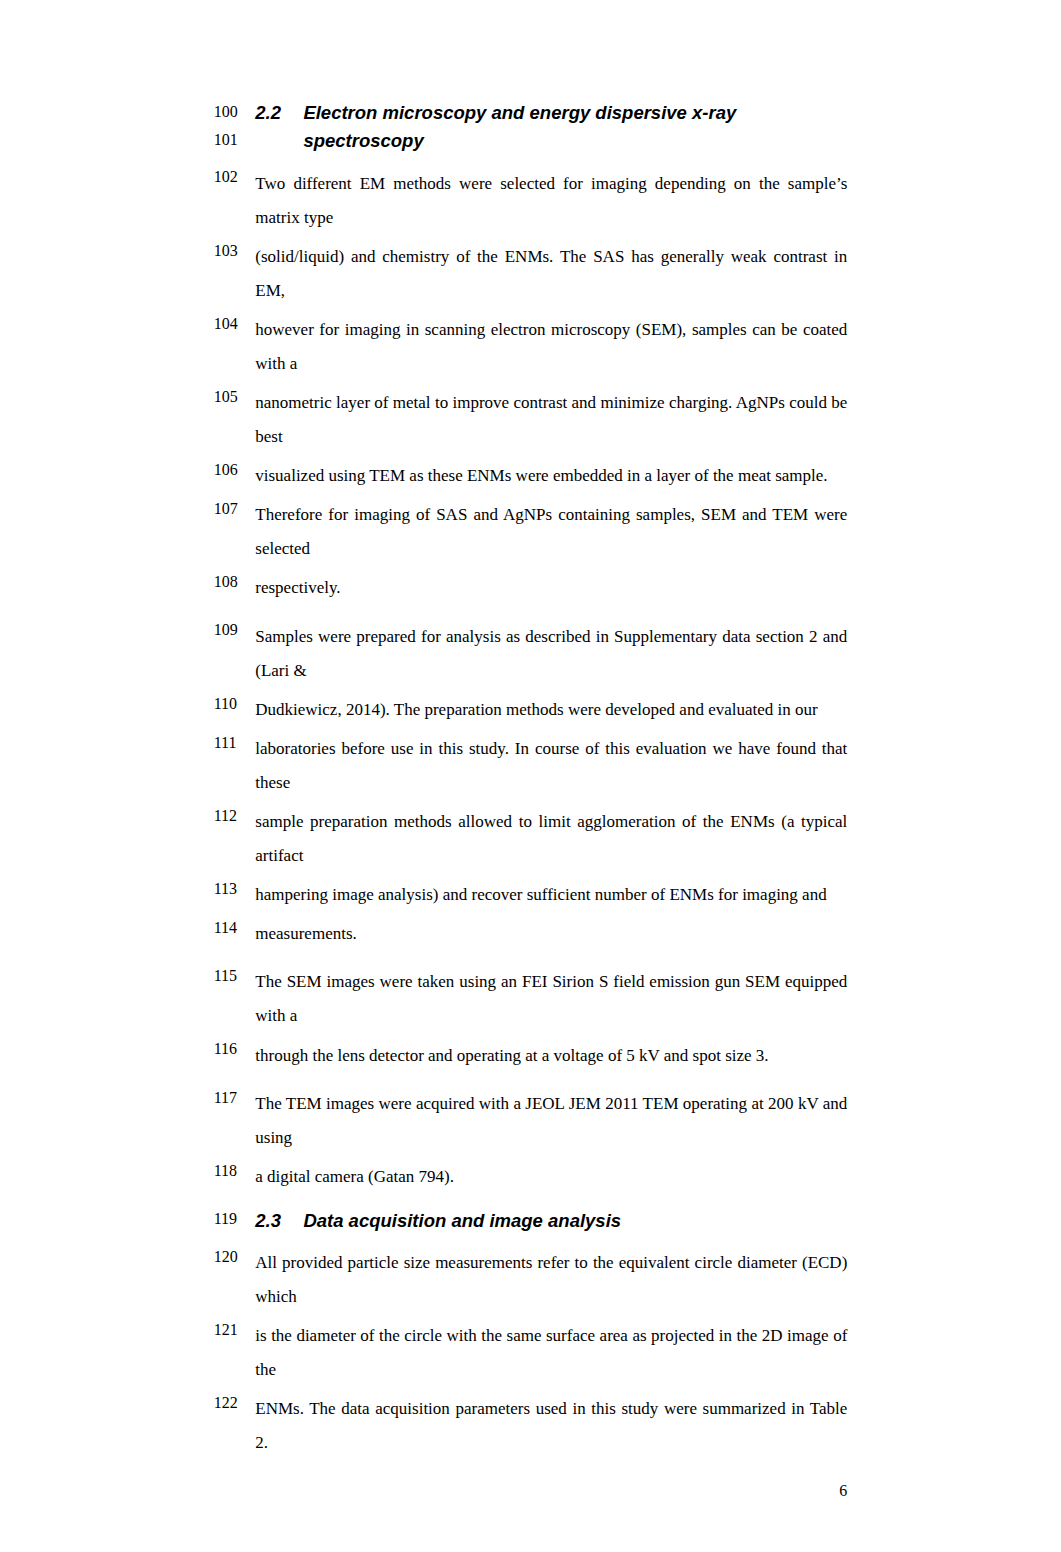100
2.2 Electron microscopy and energy dispersive x-ray
101
spectroscopy
102
Two different EM methods were selected for imaging depending on the sample’s matrix type
103
(solid/liquid) and chemistry of the ENMs. The SAS has generally weak contrast in EM,
104
however for imaging in scanning electron microscopy (SEM), samples can be coated with a
105
nanometric layer of metal to improve contrast and minimize charging. AgNPs could be best
106
visualized using TEM as these ENMs were embedded in a layer of the meat sample.
107
Therefore for imaging of SAS and AgNPs containing samples, SEM and TEM were selected
108
respectively.
109
Samples were prepared for analysis as described in Supplementary data section 2 and (Lari &
110
Dudkiewicz, 2014). The preparation methods were developed and evaluated in our
111
laboratories before use in this study. In course of this evaluation we have found that these
112
sample preparation methods allowed to limit agglomeration of the ENMs (a typical artifact
113
hampering image analysis) and recover sufficient number of ENMs for imaging and
114
measurements.
115
The SEM images were taken using an FEI Sirion S field emission gun SEM equipped with a
116
through the lens detector and operating at a voltage of 5 kV and spot size 3.
117
The TEM images were acquired with a JEOL JEM 2011 TEM operating at 200 kV and using
118
a digital camera (Gatan 794).
119
2.3 Data acquisition and image analysis
120
All provided particle size measurements refer to the equivalent circle diameter (ECD) which
121
is the diameter of the circle with the same surface area as projected in the 2D image of the
122
ENMs. The data acquisition parameters used in this study were summarized in Table 2.
6